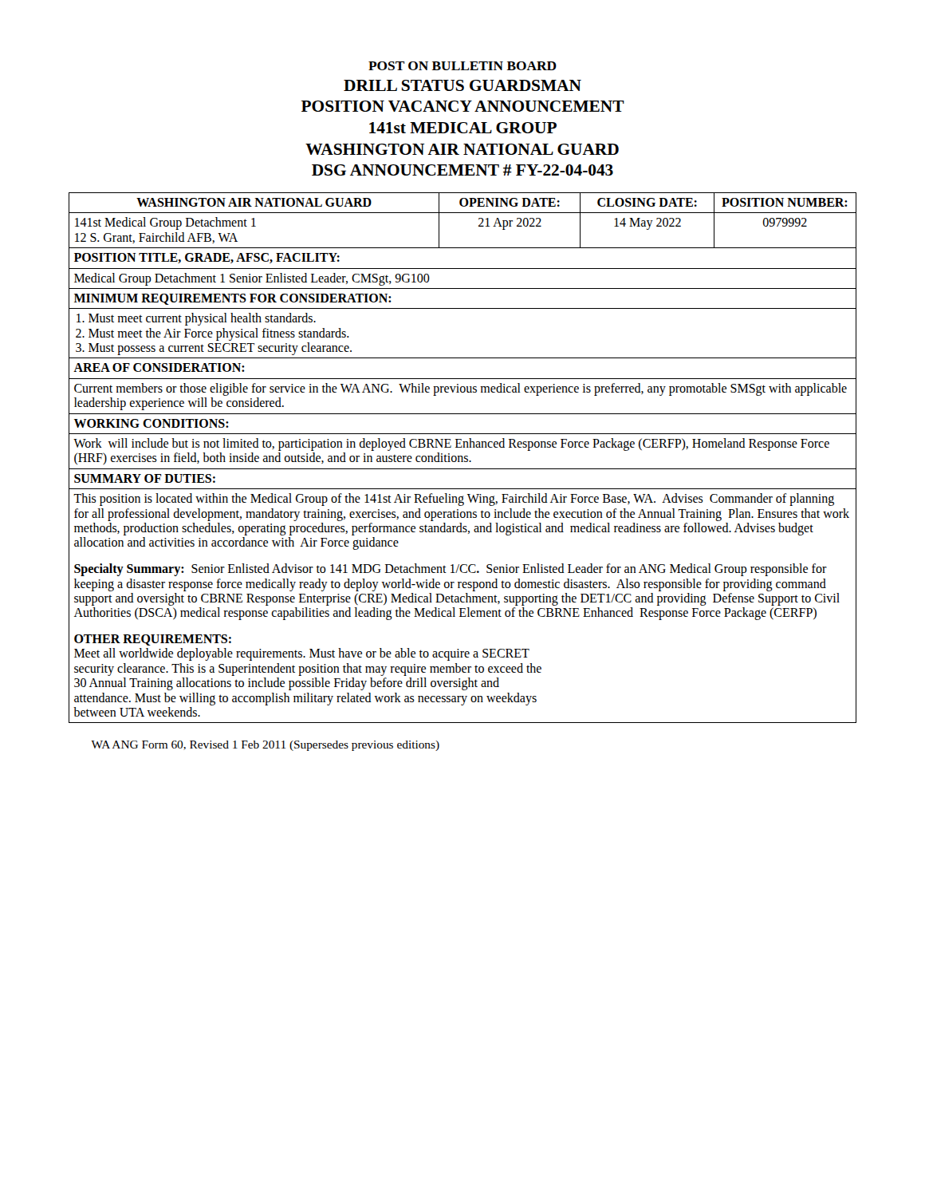POST ON BULLETIN BOARD
DRILL STATUS GUARDSMAN
POSITION VACANCY ANNOUNCEMENT
141st MEDICAL GROUP
WASHINGTON AIR NATIONAL GUARD
DSG ANNOUNCEMENT # FY-22-04-043
| WASHINGTON AIR NATIONAL GUARD | OPENING DATE: | CLOSING DATE: | POSITION NUMBER: |
| 141st Medical Group Detachment 1 12 S. Grant, Fairchild AFB, WA | 21 Apr 2022 | 14 May 2022 | 0979992 |
| POSITION TITLE, GRADE, AFSC, FACILITY: |
| Medical Group Detachment 1 Senior Enlisted Leader, CMSgt, 9G100 |
| MINIMUM REQUIREMENTS FOR CONSIDERATION: |
| Must meet current physical health standards. Must meet the Air Force physical fitness standards. Must possess a current SECRET security clearance. |
| AREA OF CONSIDERATION: |
| Current members or those eligible for service in the WA ANG. While previous medical experience is preferred, any promotable SMSgt with applicable leadership experience will be considered. |
| WORKING CONDITIONS: |
| Work will include but is not limited to, participation in deployed CBRNE Enhanced Response Force Package (CERFP), Homeland Response Force (HRF) exercises in field, both inside and outside, and or in austere conditions. |
| SUMMARY OF DUTIES: |
| This position is located within the Medical Group of the 141st Air Refueling Wing, Fairchild Air Force Base, WA. Advises Commander of planning for all professional development, mandatory training, exercises, and operations to include the execution of the Annual Training Plan. Ensures that work methods, production schedules, operating procedures, performance standards, and logistical and medical readiness are followed. Advises budget allocation and activities in accordance with Air Force guidance Specialty Summary: Senior Enlisted Advisor to 141 MDG Detachment 1/CC . Senior Enlisted Leader for an ANG Medical Group responsible for keeping a disaster response force medically ready to deploy world-wide or respond to domestic disasters. Also responsible for providing command support and oversight to CBRNE Response Enterprise (CRE) Medical Detachment, supporting the DET1/CC and providing Defense Support to Civil Authorities (DSCA) medical response capabilities and leading the Medical Element of the CBRNE Enhanced Response Force Package (CERFP) OTHER REQUIREMENTS: Meet all worldwide deployable requirements. Must have or be able to acquire a SECRET security clearance. This is a Superintendent position that may require member to exceed the 30 Annual Training allocations to include possible Friday before drill oversight and attendance. Must be willing to accomplish military related work as necessary on weekdays between UTA weekends. |
WA ANG Form 60, Revised 1 Feb 2011 (Supersedes previous editions)